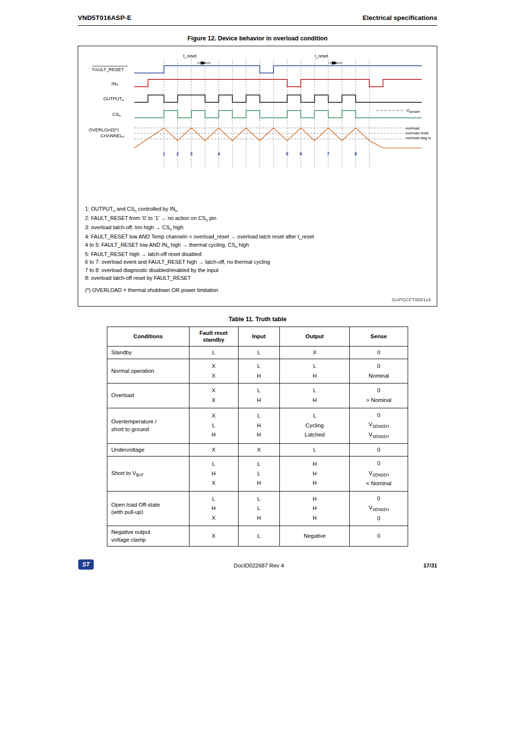VND5T016ASP-E
Electrical specifications
Figure 12. Device behavior in overload condition
t_reset t_reset FAULT_RESET INn OUTPUTn CSn VsenseH OVERLOAD(*) CHANNELn overload overload reset overload diag reset 1 2 3 4 5 6 7 8
1: OUTPUTn and CSn controlled by INn
2: FAULT_RESET from ‘0’ to ‘1’ → no action on CSn pin
3: overload latch-off. Inn high → CSn high
4: FAULT_RESET low AND Temp channeln < overload_reset → overload latch reset after t_reset
4 to 5: FAULT_RESET low AND INn high → thermal cycling, CSn high
5: FAULT_RESET high → latch-off reset disabled
6 to 7: overload event and FAULT_RESET high → latch-off, no thermal cycling
7 to 8: overload diagnostic disabled/enabled by the input
8: overload latch-off reset by FAULT_RESET
(*) OVERLOAD = thermal shutdown OR power limitation
GAPGCFT000116
Table 11. Truth table
| Conditions | Fault reset standby | Input | Output | Sense |
| --- | --- | --- | --- | --- |
| Standby | L | L | X | 0 |
| Normal operation | X X | L H | L H | 0 Nominal |
| Overload | X X | L H | L H | 0 > Nominal |
| Overtemperature / short to ground | X L H | L H H | L Cycling Latched | 0 V SENSEH V SENSEH |
| Undervoltage | X | X | L | 0 |
| Short to V BAT | L H X | L L H | H H H | 0 V SENSEH < Nominal |
| Open load Off-state (with pull-up) | L H X | L L H | H H H | 0 V SENSEH 0 |
| Negative output voltage clamp | X | L | Negative | 0 |
ST
DocID022687 Rev 4
17/31